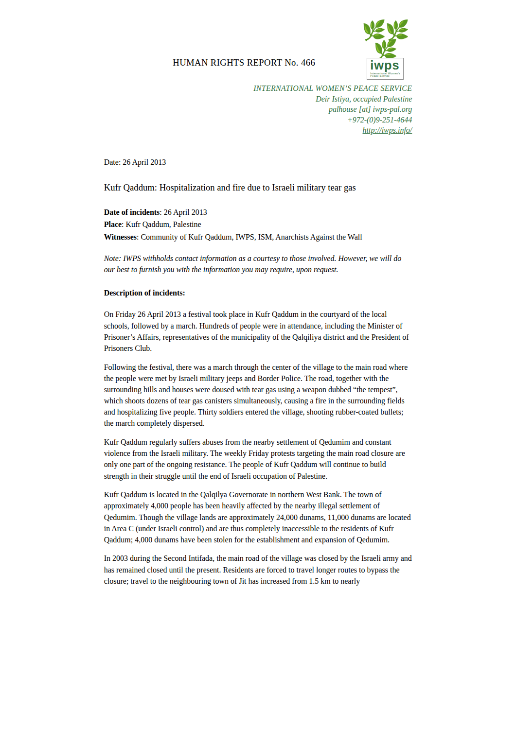🌿🌿🌿 iwps International Women's
Peace Service
HUMAN RIGHTS REPORT No. 466
INTERNATIONAL WOMEN’S PEACE SERVICE
Deir Istiya, occupied Palestine
palhouse [at] iwps-pal.org
+972-(0)9-251-4644
http://iwps.info/
Date: 26 April 2013
Kufr Qaddum: Hospitalization and fire due to Israeli military tear gas
Date of incidents: 26 April 2013
Place: Kufr Qaddum, Palestine
Witnesses: Community of Kufr Qaddum, IWPS, ISM, Anarchists Against the Wall
Note: IWPS withholds contact information as a courtesy to those involved. However, we will do our best to furnish you with the information you may require, upon request.
Description of incidents:
On Friday 26 April 2013 a festival took place in Kufr Qaddum in the courtyard of the local schools, followed by a march. Hundreds of people were in attendance, including the Minister of Prisoner’s Affairs, representatives of the municipality of the Qalqiliya district and the President of Prisoners Club.
Following the festival, there was a march through the center of the village to the main road where the people were met by Israeli military jeeps and Border Police. The road, together with the surrounding hills and houses were doused with tear gas using a weapon dubbed “the tempest”, which shoots dozens of tear gas canisters simultaneously, causing a fire in the surrounding fields and hospitalizing five people. Thirty soldiers entered the village, shooting rubber-coated bullets; the march completely dispersed.
Kufr Qaddum regularly suffers abuses from the nearby settlement of Qedumim and constant violence from the Israeli military. The weekly Friday protests targeting the main road closure are only one part of the ongoing resistance. The people of Kufr Qaddum will continue to build strength in their struggle until the end of Israeli occupation of Palestine.
Kufr Qaddum is located in the Qalqilya Governorate in northern West Bank. The town of approximately 4,000 people has been heavily affected by the nearby illegal settlement of Qedumim. Though the village lands are approximately 24,000 dunams, 11,000 dunams are located in Area C (under Israeli control) and are thus completely inaccessible to the residents of Kufr Qaddum; 4,000 dunams have been stolen for the establishment and expansion of Qedumim.
In 2003 during the Second Intifada, the main road of the village was closed by the Israeli army and has remained closed until the present. Residents are forced to travel longer routes to bypass the closure; travel to the neighbouring town of Jit has increased from 1.5 km to nearly